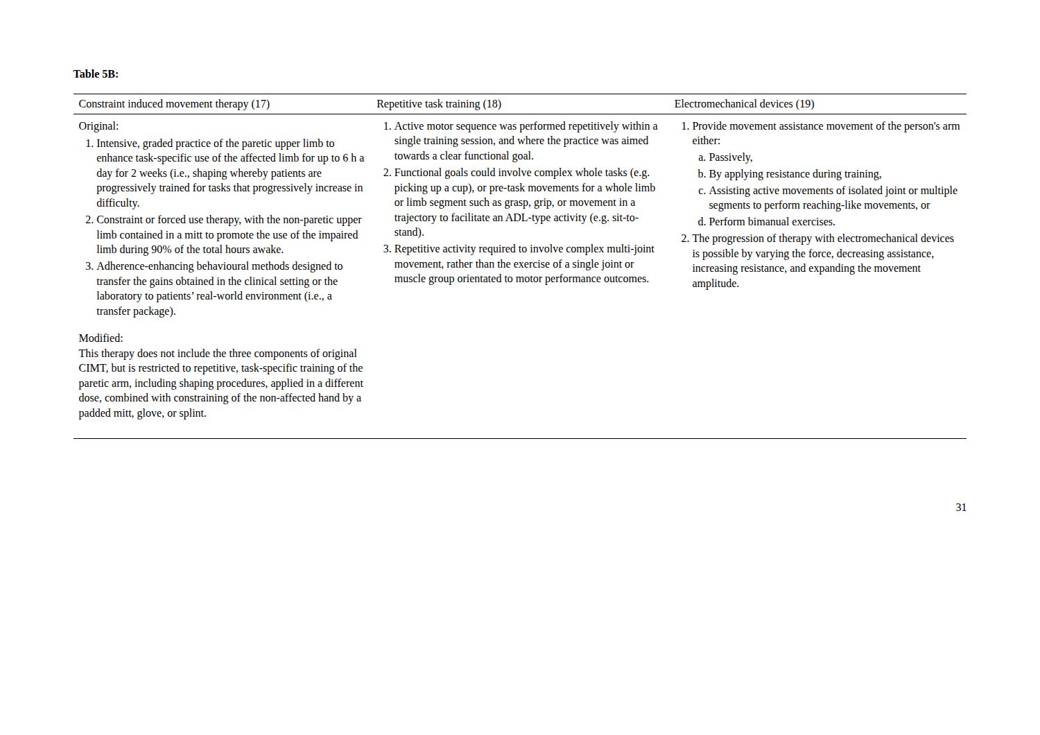Table 5B:
| Constraint induced movement therapy (17) | Repetitive task training (18) | Electromechanical devices (19) |
| --- | --- | --- |
| Original: Intensive, graded practice of the paretic upper limb to enhance task-specific use of the affected limb for up to 6 h a day for 2 weeks (i.e., shaping whereby patients are progressively trained for tasks that progressively increase in difficulty. Constraint or forced use therapy, with the non-paretic upper limb contained in a mitt to promote the use of the impaired limb during 90% of the total hours awake. Adherence-enhancing behavioural methods designed to transfer the gains obtained in the clinical setting or the laboratory to patients’ real-world environment (i.e., a transfer package). Modified: This therapy does not include the three components of original CIMT, but is restricted to repetitive, task-specific training of the paretic arm, including shaping procedures, applied in a different dose, combined with constraining of the non-affected hand by a padded mitt, glove, or splint. | Active motor sequence was performed repetitively within a single training session, and where the practice was aimed towards a clear functional goal. Functional goals could involve complex whole tasks (e.g. picking up a cup), or pre-task movements for a whole limb or limb segment such as grasp, grip, or movement in a trajectory to facilitate an ADL-type activity (e.g. sit-to-stand). Repetitive activity required to involve complex multi-joint movement, rather than the exercise of a single joint or muscle group orientated to motor performance outcomes. | Provide movement assistance movement of the person's arm either: Passively, By applying resistance during training, Assisting active movements of isolated joint or multiple segments to perform reaching-like movements, or Perform bimanual exercises. The progression of therapy with electromechanical devices is possible by varying the force, decreasing assistance, increasing resistance, and expanding the movement amplitude. |
31